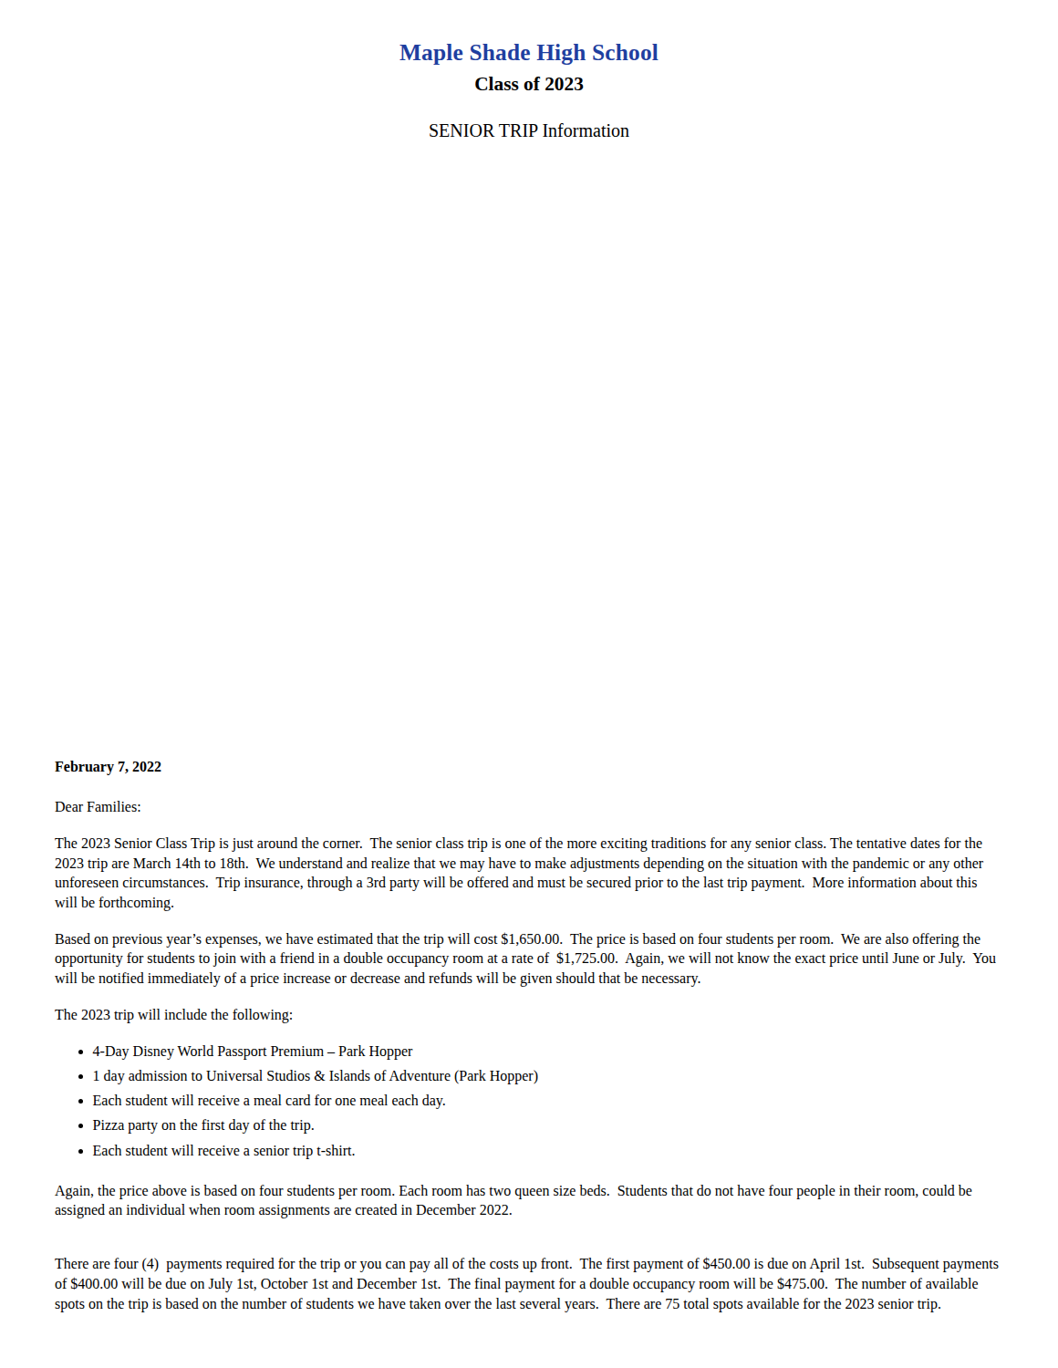Maple Shade High School
Class of 2023
SENIOR TRIP Information
February 7, 2022
Dear Families:
The 2023 Senior Class Trip is just around the corner. The senior class trip is one of the more exciting traditions for any senior class. The tentative dates for the 2023 trip are March 14th to 18th. We understand and realize that we may have to make adjustments depending on the situation with the pandemic or any other unforeseen circumstances. Trip insurance, through a 3rd party will be offered and must be secured prior to the last trip payment. More information about this will be forthcoming.
Based on previous year’s expenses, we have estimated that the trip will cost $1,650.00. The price is based on four students per room. We are also offering the opportunity for students to join with a friend in a double occupancy room at a rate of $1,725.00. Again, we will not know the exact price until June or July. You will be notified immediately of a price increase or decrease and refunds will be given should that be necessary.
The 2023 trip will include the following:
4-Day Disney World Passport Premium – Park Hopper
1 day admission to Universal Studios & Islands of Adventure (Park Hopper)
Each student will receive a meal card for one meal each day.
Pizza party on the first day of the trip.
Each student will receive a senior trip t-shirt.
Again, the price above is based on four students per room. Each room has two queen size beds. Students that do not have four people in their room, could be assigned an individual when room assignments are created in December 2022.
There are four (4) payments required for the trip or you can pay all of the costs up front. The first payment of $450.00 is due on April 1st. Subsequent payments of $400.00 will be due on July 1st, October 1st and December 1st. The final payment for a double occupancy room will be $475.00. The number of available spots on the trip is based on the number of students we have taken over the last several years. There are 75 total spots available for the 2023 senior trip.